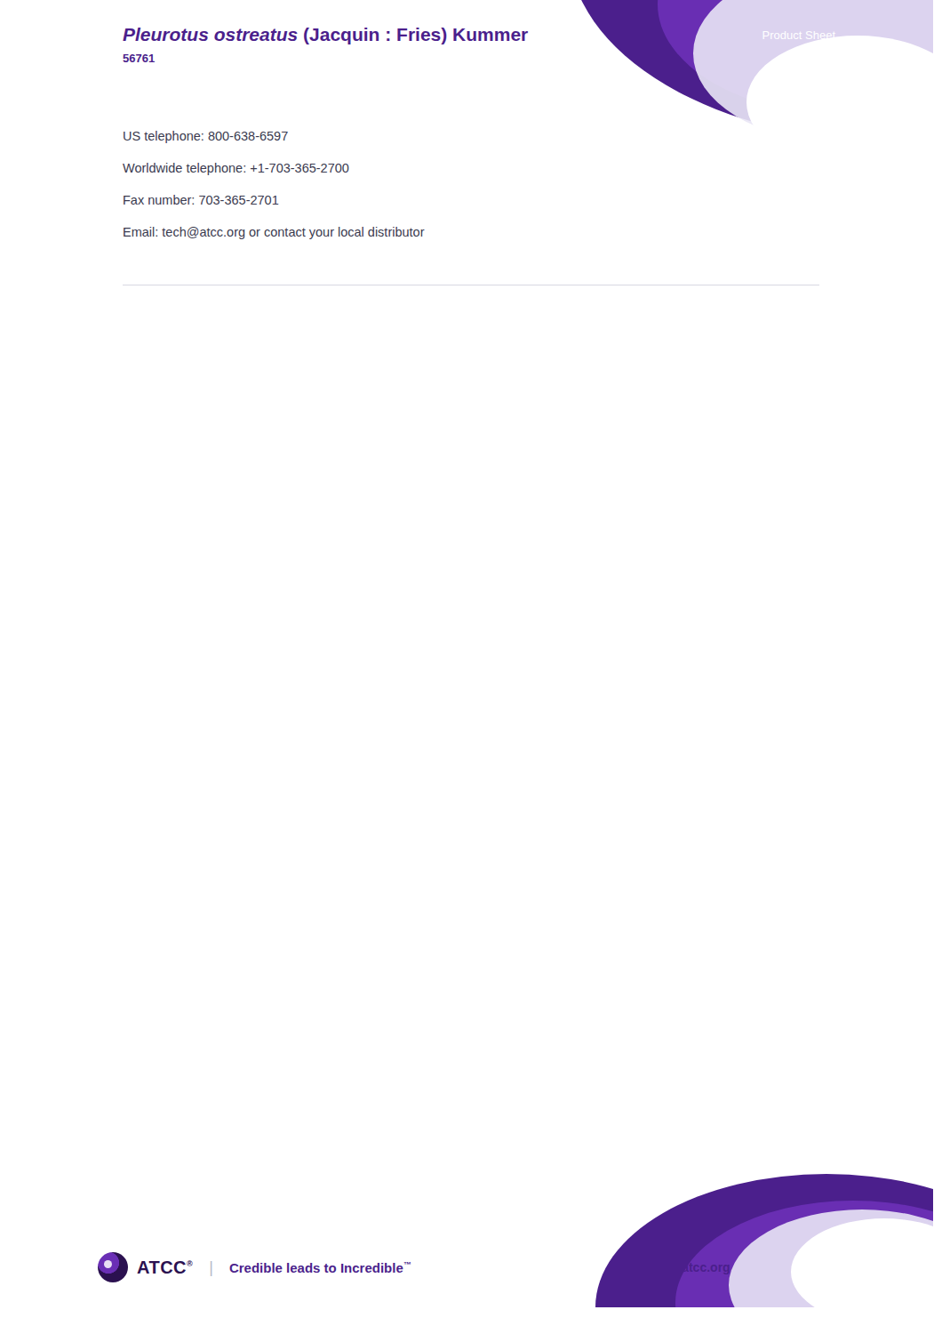Pleurotus ostreatus (Jacquin : Fries) Kummer
56761
Product Sheet
US telephone: 800-638-6597
Worldwide telephone: +1-703-365-2700
Fax number: 703-365-2701
Email: tech@atcc.org or contact your local distributor
ATCC® | Credible leads to Incredible™
www.atcc.org
Page 6 of 6